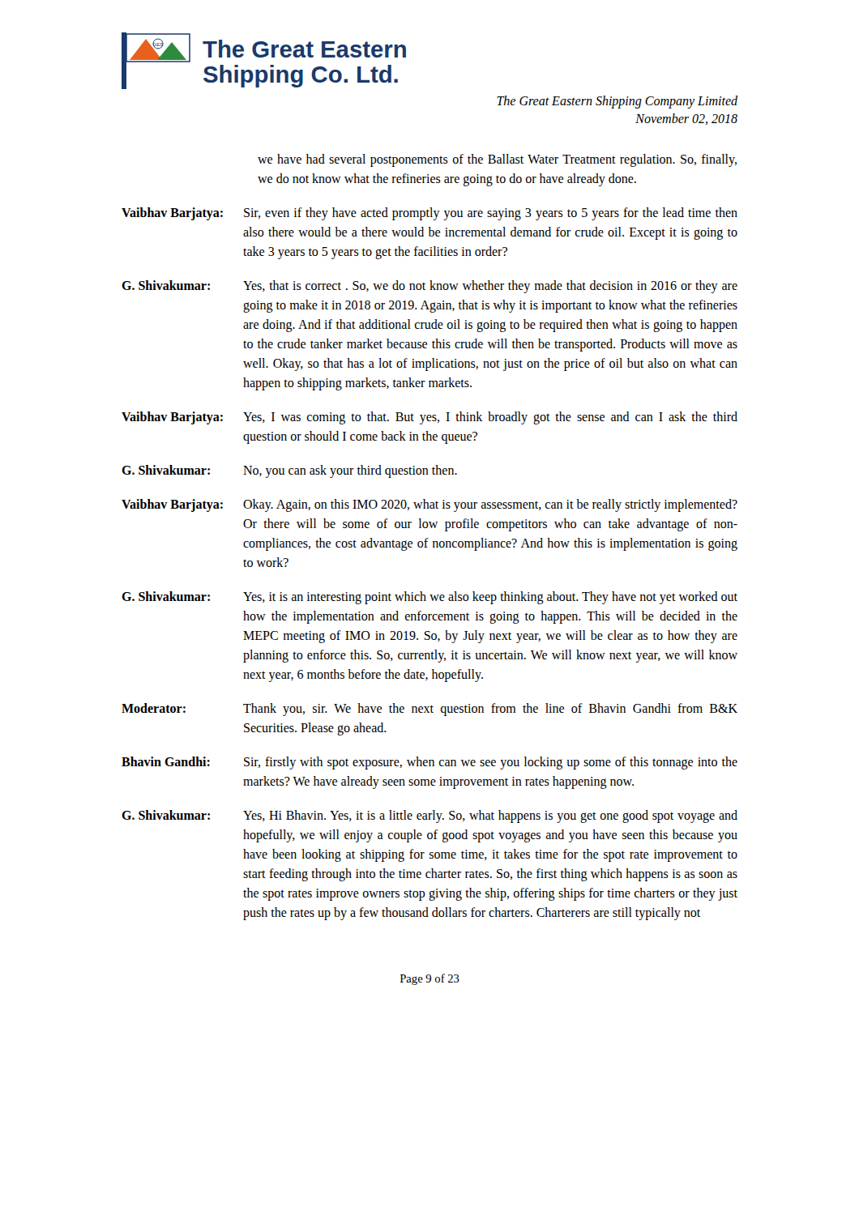GES
The Great Eastern Shipping Co. Ltd.
The Great Eastern Shipping Company Limited
November 02, 2018
we have had several postponements of the Ballast Water Treatment regulation. So, finally, we do not know what the refineries are going to do or have already done.
| Vaibhav Barjatya: | Sir, even if they have acted promptly you are saying 3 years to 5 years for the lead time then also there would be a there would be incremental demand for crude oil. Except it is going to take 3 years to 5 years to get the facilities in order? |
| G. Shivakumar: | Yes, that is correct . So, we do not know whether they made that decision in 2016 or they are going to make it in 2018 or 2019. Again, that is why it is important to know what the refineries are doing. And if that additional crude oil is going to be required then what is going to happen to the crude tanker market because this crude will then be transported. Products will move as well. Okay, so that has a lot of implications, not just on the price of oil but also on what can happen to shipping markets, tanker markets. |
| Vaibhav Barjatya: | Yes, I was coming to that. But yes, I think broadly got the sense and can I ask the third question or should I come back in the queue? |
| G. Shivakumar: | No, you can ask your third question then. |
| Vaibhav Barjatya: | Okay. Again, on this IMO 2020, what is your assessment, can it be really strictly implemented? Or there will be some of our low profile competitors who can take advantage of non-compliances, the cost advantage of noncompliance? And how this is implementation is going to work? |
| G. Shivakumar: | Yes, it is an interesting point which we also keep thinking about. They have not yet worked out how the implementation and enforcement is going to happen. This will be decided in the MEPC meeting of IMO in 2019. So, by July next year, we will be clear as to how they are planning to enforce this. So, currently, it is uncertain. We will know next year, we will know next year, 6 months before the date, hopefully. |
| Moderator: | Thank you, sir. We have the next question from the line of Bhavin Gandhi from B&K Securities. Please go ahead. |
| Bhavin Gandhi: | Sir, firstly with spot exposure, when can we see you locking up some of this tonnage into the markets? We have already seen some improvement in rates happening now. |
| G. Shivakumar: | Yes, Hi Bhavin. Yes, it is a little early. So, what happens is you get one good spot voyage and hopefully, we will enjoy a couple of good spot voyages and you have seen this because you have been looking at shipping for some time, it takes time for the spot rate improvement to start feeding through into the time charter rates. So, the first thing which happens is as soon as the spot rates improve owners stop giving the ship, offering ships for time charters or they just push the rates up by a few thousand dollars for charters. Charterers are still typically not |
Page 9 of 23